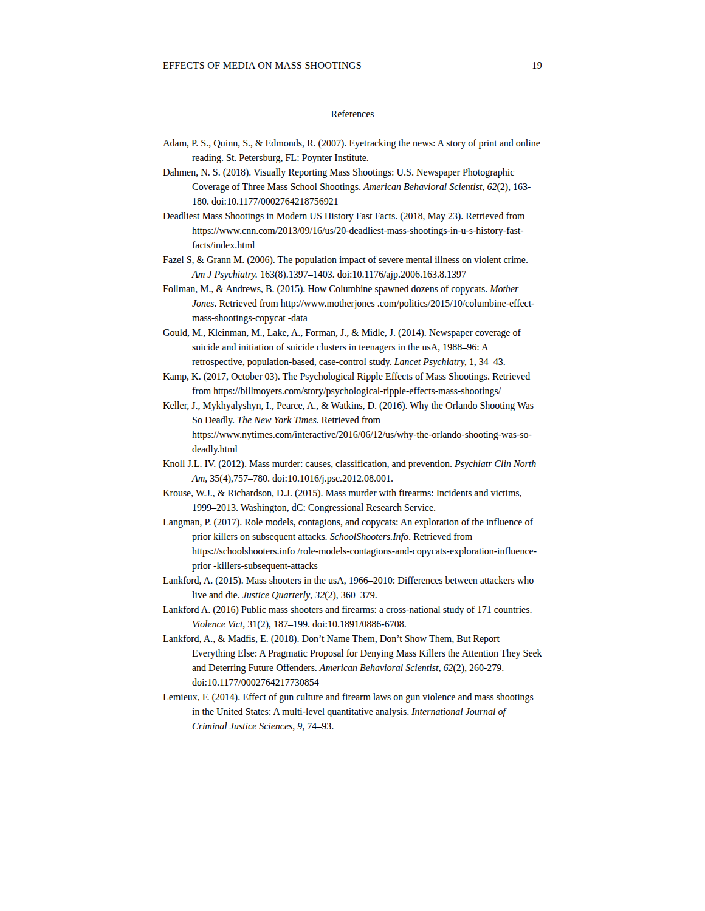Effects of Media on Mass Shootings 19
References
Adam, P. S., Quinn, S., & Edmonds, R. (2007). Eyetracking the news: A story of print and online reading. St. Petersburg, FL: Poynter Institute.
Dahmen, N. S. (2018). Visually Reporting Mass Shootings: U.S. Newspaper Photographic Coverage of Three Mass School Shootings. American Behavioral Scientist, 62(2), 163-180. doi:10.1177/0002764218756921
Deadliest Mass Shootings in Modern US History Fast Facts. (2018, May 23). Retrieved from https://www.cnn.com/2013/09/16/us/20-deadliest-mass-shootings-in-u-s-history-fast-facts/index.html
Fazel S, & Grann M. (2006). The population impact of severe mental illness on violent crime. Am J Psychiatry. 163(8).1397–1403. doi:10.1176/ajp.2006.163.8.1397
Follman, M., & Andrews, B. (2015). How Columbine spawned dozens of copycats. Mother Jones. Retrieved from http://www.motherjones .com/politics/2015/10/columbine-effect-mass-shootings-copycat -data
Gould, M., Kleinman, M., Lake, A., Forman, J., & Midle, J. (2014). Newspaper coverage of suicide and initiation of suicide clusters in teenagers in the usA, 1988–96: A retrospective, population-based, case-control study. Lancet Psychiatry, 1, 34–43.
Kamp, K. (2017, October 03). The Psychological Ripple Effects of Mass Shootings. Retrieved from https://billmoyers.com/story/psychological-ripple-effects-mass-shootings/
Keller, J., Mykhyalyshyn, I., Pearce, A., & Watkins, D. (2016). Why the Orlando Shooting Was So Deadly. The New York Times. Retrieved from https://www.nytimes.com/interactive/2016/06/12/us/why-the-orlando-shooting-was-so-deadly.html
Knoll J.L. IV. (2012). Mass murder: causes, classification, and prevention. Psychiatr Clin North Am, 35(4),757–780. doi:10.1016/j.psc.2012.08.001.
Krouse, W.J., & Richardson, D.J. (2015). Mass murder with firearms: Incidents and victims, 1999–2013. Washington, dC: Congressional Research Service.
Langman, P. (2017). Role models, contagions, and copycats: An exploration of the influence of prior killers on subsequent attacks. SchoolShooters.Info. Retrieved from https://schoolshooters.info /role-models-contagions-and-copycats-exploration-influence-prior -killers-subsequent-attacks
Lankford, A. (2015). Mass shooters in the usA, 1966–2010: Differences between attackers who live and die. Justice Quarterly, 32(2), 360–379.
Lankford A. (2016) Public mass shooters and firearms: a cross-national study of 171 countries. Violence Vict, 31(2), 187–199. doi:10.1891/0886-6708.
Lankford, A., & Madfis, E. (2018). Don’t Name Them, Don’t Show Them, But Report Everything Else: A Pragmatic Proposal for Denying Mass Killers the Attention They Seek and Deterring Future Offenders. American Behavioral Scientist, 62(2), 260-279. doi:10.1177/0002764217730854
Lemieux, F. (2014). Effect of gun culture and firearm laws on gun violence and mass shootings in the United States: A multi-level quantitative analysis. International Journal of Criminal Justice Sciences, 9, 74–93.